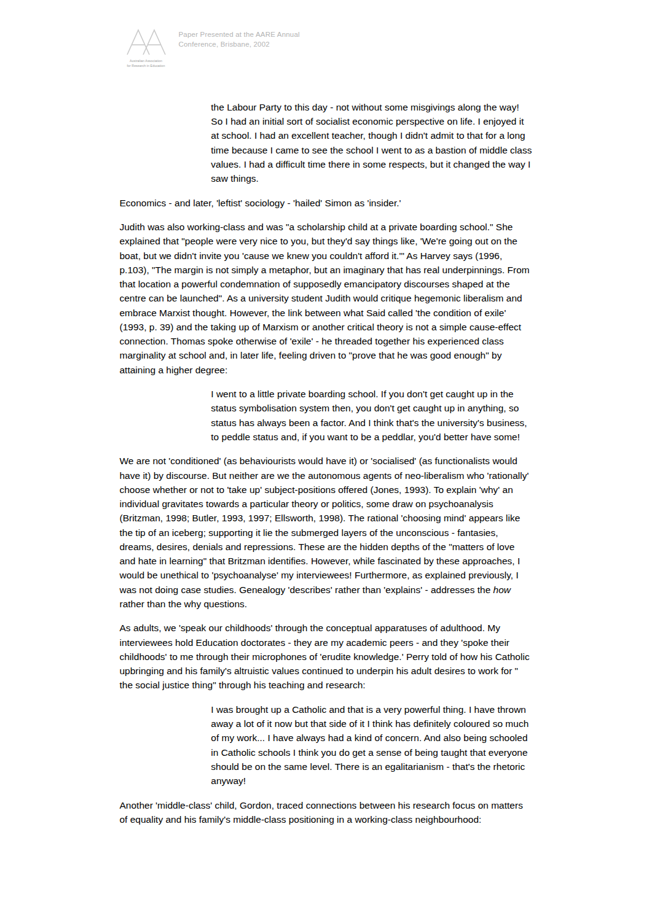Australian Association
for Research in Education
Paper Presented at the AARE Annual
Conference, Brisbane, 2002
the Labour Party to this day - not without some misgivings along the way! So I had an initial sort of socialist economic perspective on life. I enjoyed it at school. I had an excellent teacher, though I didn't admit to that for a long time because I came to see the school I went to as a bastion of middle class values. I had a difficult time there in some respects, but it changed the way I saw things.
Economics - and later, 'leftist' sociology - 'hailed' Simon as 'insider.'
Judith was also working-class and was "a scholarship child at a private boarding school." She explained that "people were very nice to you, but they'd say things like, 'We're going out on the boat, but we didn't invite you 'cause we knew you couldn't afford it.'" As Harvey says (1996, p.103), "The margin is not simply a metaphor, but an imaginary that has real underpinnings. From that location a powerful condemnation of supposedly emancipatory discourses shaped at the centre can be launched". As a university student Judith would critique hegemonic liberalism and embrace Marxist thought. However, the link between what Said called 'the condition of exile' (1993, p. 39) and the taking up of Marxism or another critical theory is not a simple cause-effect connection. Thomas spoke otherwise of 'exile' - he threaded together his experienced class marginality at school and, in later life, feeling driven to "prove that he was good enough" by attaining a higher degree:
I went to a little private boarding school. If you don't get caught up in the status symbolisation system then, you don't get caught up in anything, so status has always been a factor. And I think that's the university's business, to peddle status and, if you want to be a peddlar, you'd better have some!
We are not 'conditioned' (as behaviourists would have it) or 'socialised' (as functionalists would have it) by discourse. But neither are we the autonomous agents of neo-liberalism who 'rationally' choose whether or not to 'take up' subject-positions offered (Jones, 1993). To explain 'why' an individual gravitates towards a particular theory or politics, some draw on psychoanalysis (Britzman, 1998; Butler, 1993, 1997; Ellsworth, 1998). The rational 'choosing mind' appears like the tip of an iceberg; supporting it lie the submerged layers of the unconscious - fantasies, dreams, desires, denials and repressions. These are the hidden depths of the "matters of love and hate in learning" that Britzman identifies. However, while fascinated by these approaches, I would be unethical to 'psychoanalyse' my interviewees! Furthermore, as explained previously, I was not doing case studies. Genealogy 'describes' rather than 'explains' - addresses the how rather than the why questions.
As adults, we 'speak our childhoods' through the conceptual apparatuses of adulthood. My interviewees hold Education doctorates - they are my academic peers - and they 'spoke their childhoods' to me through their microphones of 'erudite knowledge.' Perry told of how his Catholic upbringing and his family's altruistic values continued to underpin his adult desires to work for " the social justice thing" through his teaching and research:
I was brought up a Catholic and that is a very powerful thing. I have thrown away a lot of it now but that side of it I think has definitely coloured so much of my work... I have always had a kind of concern. And also being schooled in Catholic schools I think you do get a sense of being taught that everyone should be on the same level. There is an egalitarianism - that's the rhetoric anyway!
Another 'middle-class' child, Gordon, traced connections between his research focus on matters of equality and his family's middle-class positioning in a working-class neighbourhood: